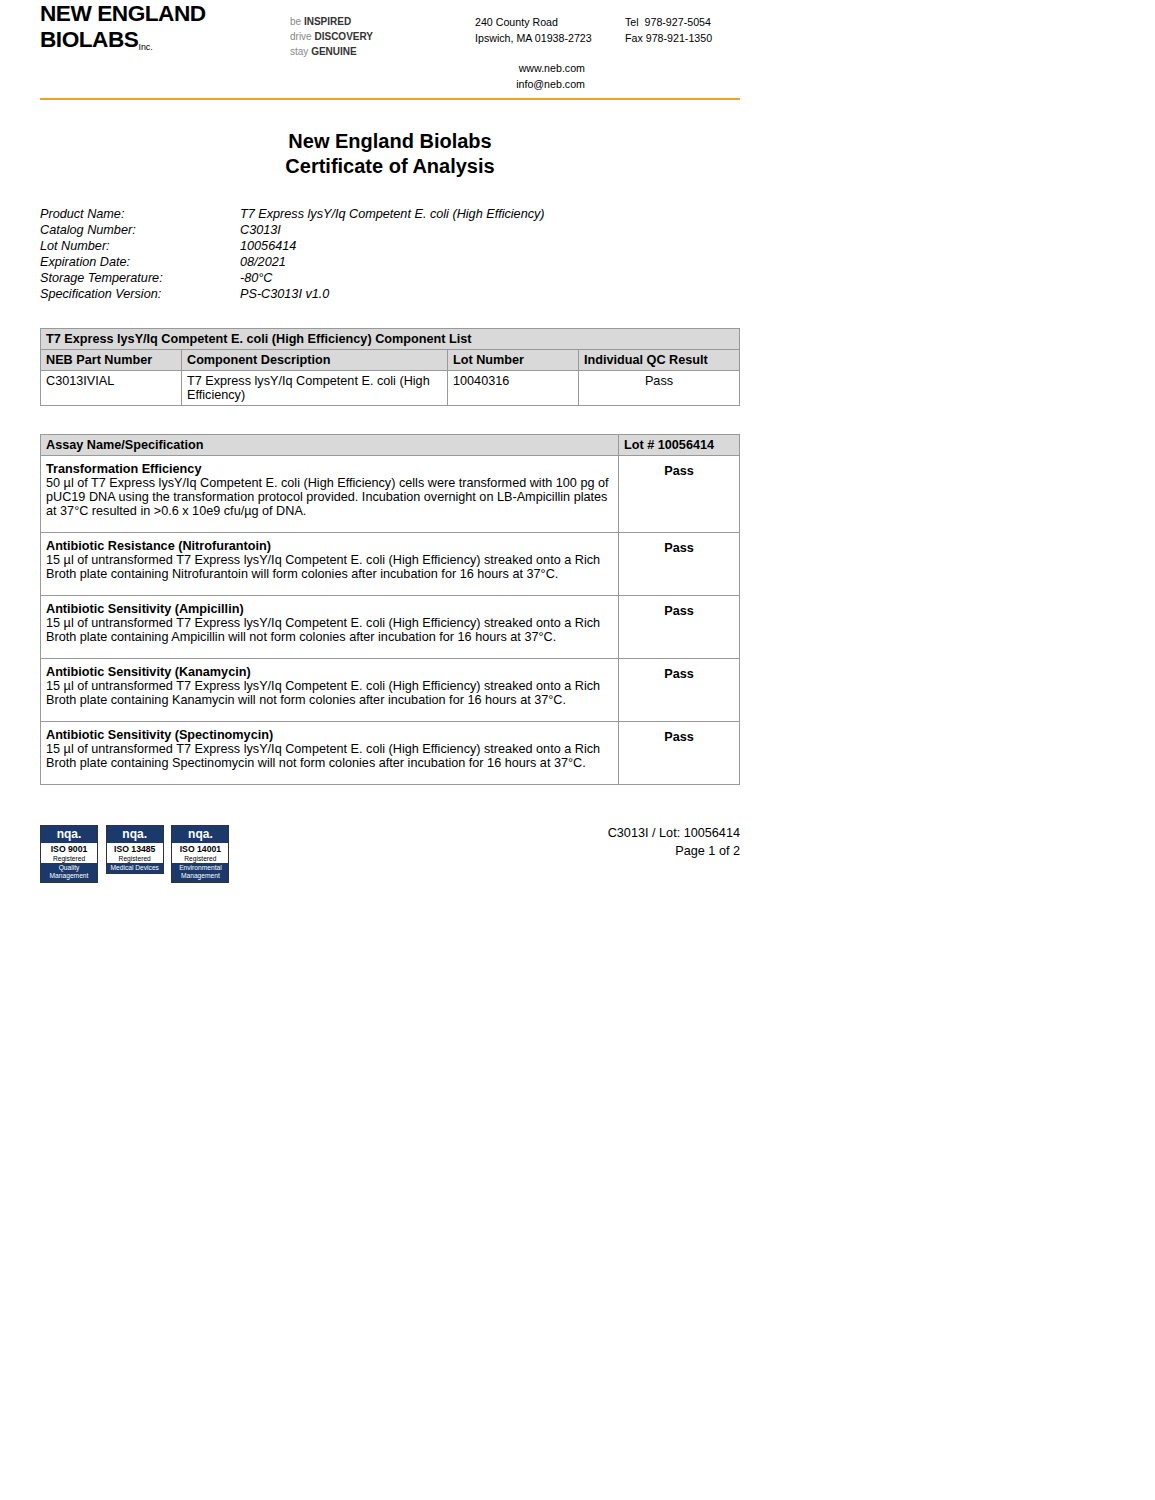NEW ENGLAND
BIOLABSInc.
be INSPIRED
drive DISCOVERY
stay GENUINE
240 County Road
Ipswich, MA 01938-2723
Tel 978-927-5054
Fax 978-921-1350
www.neb.com
info@neb.com
New England Biolabs
Certificate of Analysis
| Product Name: | T7 Express lysY/Iq Competent E. coli (High Efficiency) |
| Catalog Number: | C3013I |
| Lot Number: | 10056414 |
| Expiration Date: | 08/2021 |
| Storage Temperature: | -80°C |
| Specification Version: | PS-C3013I v1.0 |
| T7 Express lysY/Iq Competent E. coli (High Efficiency) Component List |
| --- |
| NEB Part Number | Component Description | Lot Number | Individual QC Result |
| C3013IVIAL | T7 Express lysY/Iq Competent E. coli (High Efficiency) | 10040316 | Pass |
| Assay Name/Specification | Lot # 10056414 |
| --- | --- |
| Transformation Efficiency 50 µl of T7 Express lysY/Iq Competent E. coli (High Efficiency) cells were transformed with 100 pg of pUC19 DNA using the transformation protocol provided. Incubation overnight on LB-Ampicillin plates at 37°C resulted in >0.6 x 10e9 cfu/µg of DNA. | Pass |
| Antibiotic Resistance (Nitrofurantoin) 15 µl of untransformed T7 Express lysY/Iq Competent E. coli (High Efficiency) streaked onto a Rich Broth plate containing Nitrofurantoin will form colonies after incubation for 16 hours at 37°C. | Pass |
| Antibiotic Sensitivity (Ampicillin) 15 µl of untransformed T7 Express lysY/Iq Competent E. coli (High Efficiency) streaked onto a Rich Broth plate containing Ampicillin will not form colonies after incubation for 16 hours at 37°C. | Pass |
| Antibiotic Sensitivity (Kanamycin) 15 µl of untransformed T7 Express lysY/Iq Competent E. coli (High Efficiency) streaked onto a Rich Broth plate containing Kanamycin will not form colonies after incubation for 16 hours at 37°C. | Pass |
| Antibiotic Sensitivity (Spectinomycin) 15 µl of untransformed T7 Express lysY/Iq Competent E. coli (High Efficiency) streaked onto a Rich Broth plate containing Spectinomycin will not form colonies after incubation for 16 hours at 37°C. | Pass |
nqa.
ISO 9001
Registered
Quality
Management
nqa.
ISO 13485
Registered
Medical Devices
nqa.
ISO 14001
Registered
Environmental
Management
C3013I / Lot: 10056414
Page 1 of 2